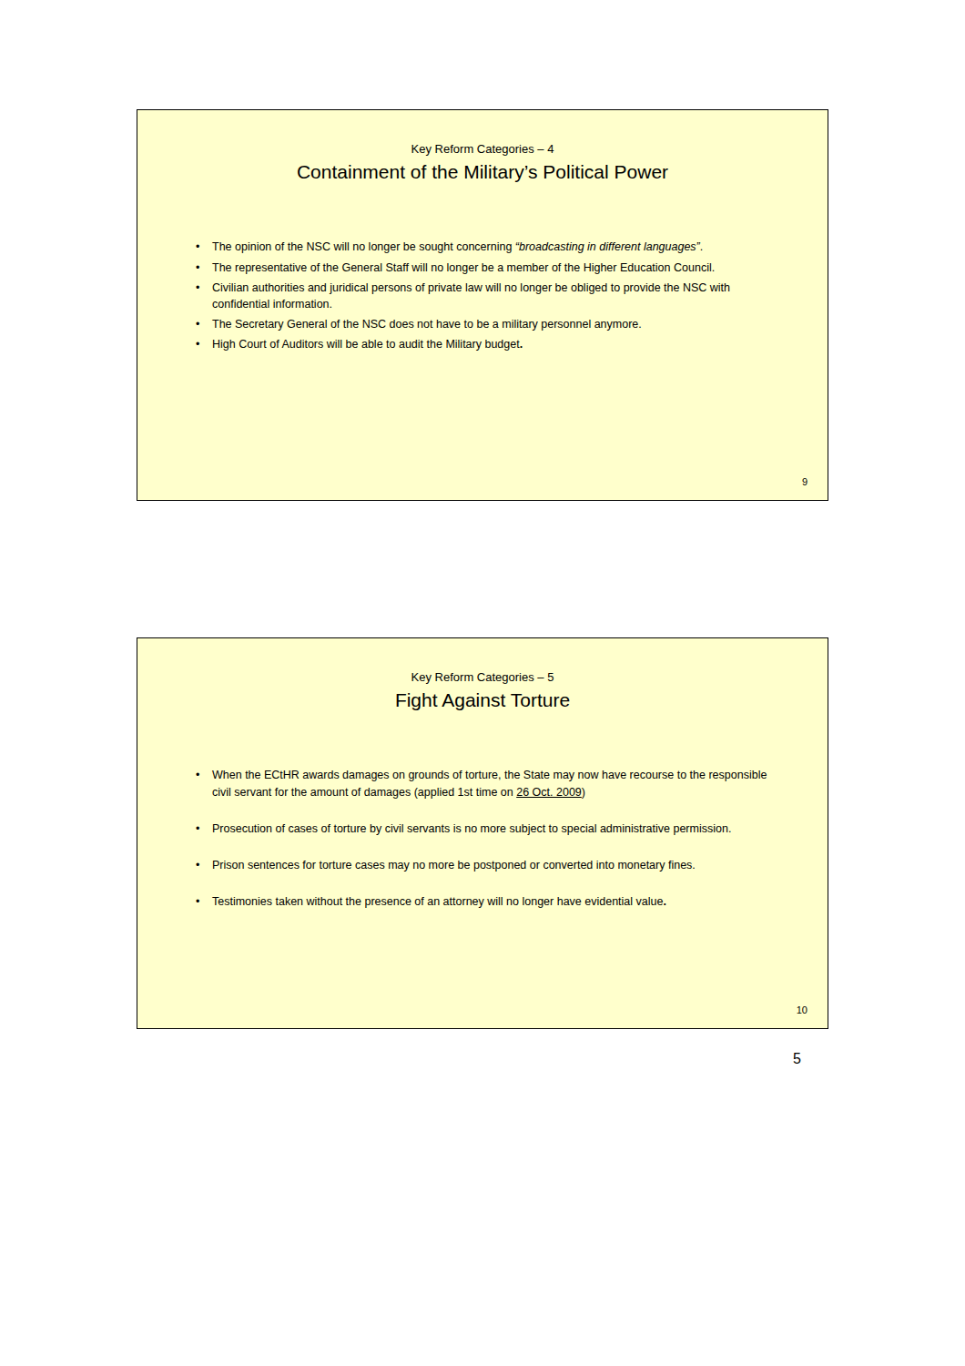Key Reform Categories – 4
Containment of the Military’s Political Power
The opinion of the NSC will no longer be sought concerning “broadcasting in different languages”.
The representative of the General Staff will no longer be a member of the Higher Education Council.
Civilian authorities and juridical persons of private law will no longer be obliged to provide the NSC with confidential information.
The Secretary General of the NSC does not have to be a military personnel anymore.
High Court of Auditors will be able to audit the Military budget.
9
Key Reform Categories – 5
Fight Against Torture
When the ECtHR awards damages on grounds of torture, the State may now have recourse to the responsible civil servant for the amount of damages (applied 1st time on 26 Oct. 2009)
Prosecution of cases of torture by civil servants is no more subject to special administrative permission.
Prison sentences for torture cases may no more be postponed or converted into monetary fines.
Testimonies taken without the presence of an attorney will no longer have evidential value.
10
5